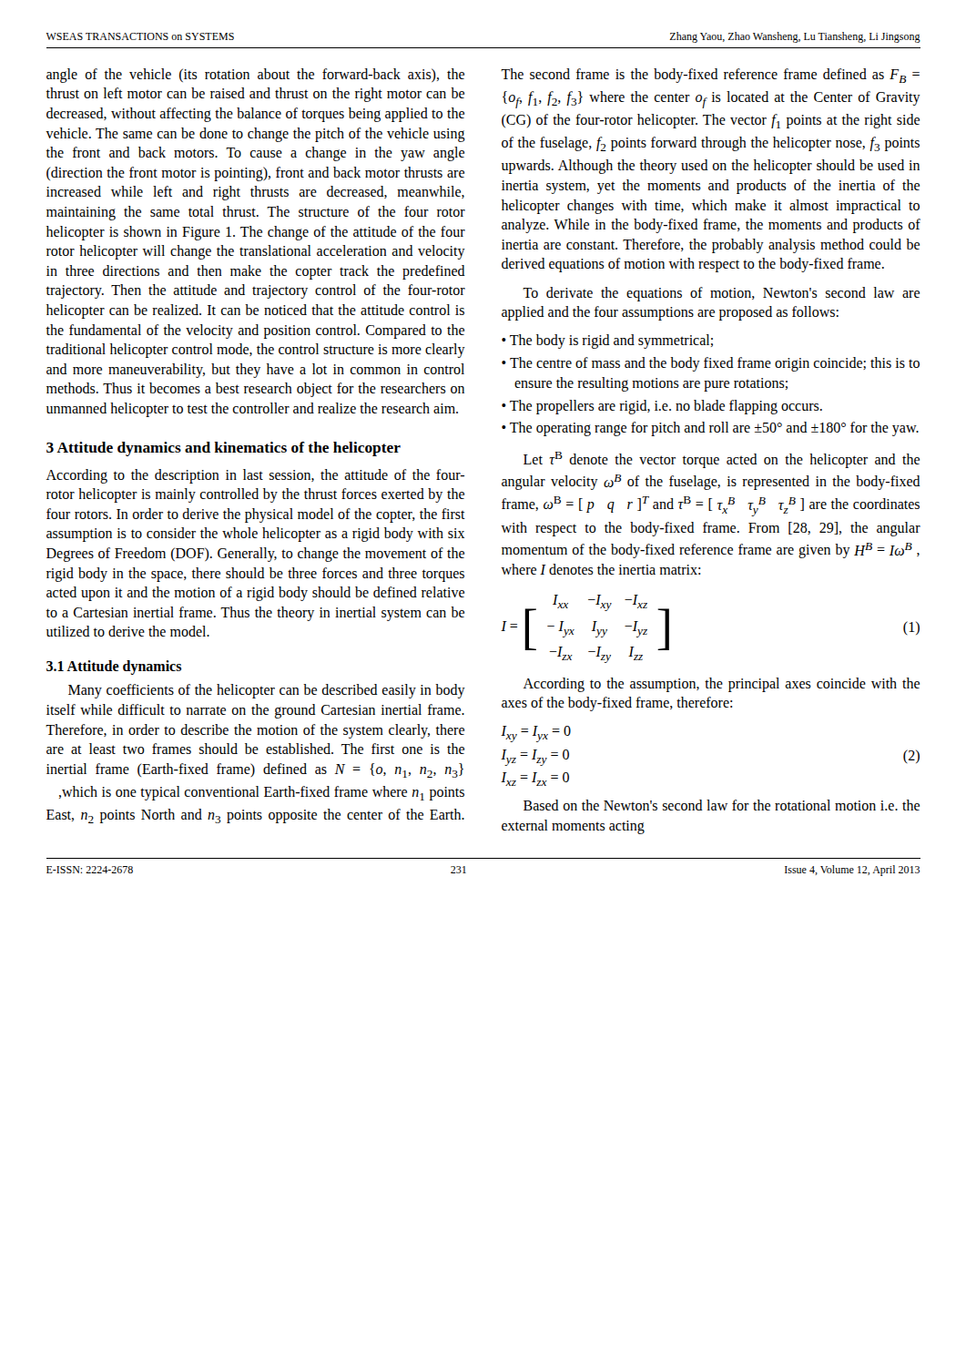WSEAS TRANSACTIONS on SYSTEMS Zhang Yaou, Zhao Wansheng, Lu Tiansheng, Li Jingsong
angle of the vehicle (its rotation about the forward-back axis), the thrust on left motor can be raised and thrust on the right motor can be decreased, without affecting the balance of torques being applied to the vehicle. The same can be done to change the pitch of the vehicle using the front and back motors. To cause a change in the yaw angle (direction the front motor is pointing), front and back motor thrusts are increased while left and right thrusts are decreased, meanwhile, maintaining the same total thrust. The structure of the four rotor helicopter is shown in Figure 1. The change of the attitude of the four rotor helicopter will change the translational acceleration and velocity in three directions and then make the copter track the predefined trajectory. Then the attitude and trajectory control of the four-rotor helicopter can be realized. It can be noticed that the attitude control is the fundamental of the velocity and position control. Compared to the traditional helicopter control mode, the control structure is more clearly and more maneuverability, but they have a lot in common in control methods. Thus it becomes a best research object for the researchers on unmanned helicopter to test the controller and realize the research aim.
3 Attitude dynamics and kinematics of the helicopter
According to the description in last session, the attitude of the four-rotor helicopter is mainly controlled by the thrust forces exerted by the four rotors. In order to derive the physical model of the copter, the first assumption is to consider the whole helicopter as a rigid body with six Degrees of Freedom (DOF). Generally, to change the movement of the rigid body in the space, there should be three forces and three torques acted upon it and the motion of a rigid body should be defined relative to a Cartesian inertial frame. Thus the theory in inertial system can be utilized to derive the model.
3.1 Attitude dynamics
Many coefficients of the helicopter can be described easily in body itself while difficult to narrate on the ground Cartesian inertial frame. Therefore, in order to describe the motion of the system clearly, there are at least two frames should be established. The first one is the inertial frame (Earth-fixed frame) defined as N = {o, n1, n2, n3} ,which is one typical conventional Earth-fixed frame where n1 points East, n2 points North and n3 points opposite the center of the Earth. The second frame is the body-fixed reference frame defined as FB = {of, f1, f2, f3} where the center of is located at the Center of Gravity (CG) of the four-rotor helicopter. The vector f1 points at the right side of the fuselage, f2 points forward through the helicopter nose, f3 points upwards. Although the theory used on the helicopter should be used in inertia system, yet the moments and products of the inertia of the helicopter changes with time, which make it almost impractical to analyze. While in the body-fixed frame, the moments and products of inertia are constant. Therefore, the probably analysis method could be derived equations of motion with respect to the body-fixed frame.
To derivate the equations of motion, Newton's second law are applied and the four assumptions are proposed as follows:
The body is rigid and symmetrical;
The centre of mass and the body fixed frame origin coincide; this is to ensure the resulting motions are pure rotations;
The propellers are rigid, i.e. no blade flapping occurs.
The operating range for pitch and roll are ±50° and ±180° for the yaw.
Let τB denote the vector torque acted on the helicopter and the angular velocity ωB of the fuselage, is represented in the body-fixed frame, ωB = [ p q r ]T and τB = [ τxB τyB τzB ] are the coordinates with respect to the body-fixed frame. From [28, 29], the angular momentum of the body-fixed reference frame are given by HB = IωB , where I denotes the inertia matrix:
I = [
| I xx | − I xy | − I xz |
| − I yx | I yy | − I yz |
| − I zx | − I zy | I zz |
] (1)
According to the assumption, the principal axes coincide with the axes of the body-fixed frame, therefore:
Ixy = Iyx = 0
Iyz = Izy = 0(2)
Ixz = Izx = 0
Based on the Newton's second law for the rotational motion i.e. the external moments acting
E-ISSN: 2224-2678 231 Issue 4, Volume 12, April 2013